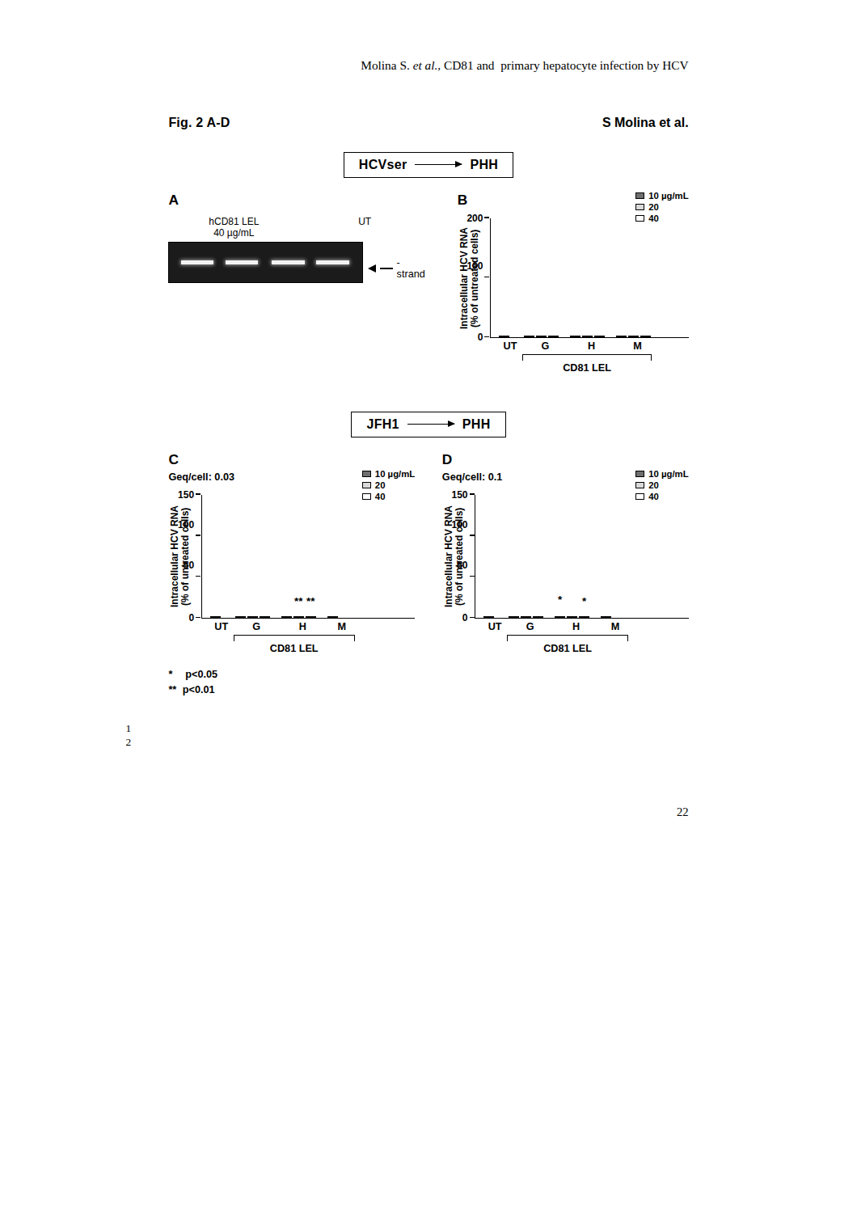Molina S. et al., CD81 and primary hepatocyte infection by HCV
Fig. 2 A-D
S Molina et al.
HCVser PHH
A
hCD81 LEL 40 µg/mL
UT
- strand
B
10 µg/mL
20
40
Intracellular HCV RNA
(% of untreated cells)
0
100
200
UT
G
H
M
CD81 LEL
JFH1 PHH
C
Geq/cell: 0.03
10 µg/mL
20
40
Intracellular HCV RNA
(% of untreated cells)
0
50
100
150
**
**
UT
G
H
M
CD81 LEL
* p<0.05
** p<0.01
D
Geq/cell: 0.1
10 µg/mL
20
40
Intracellular HCV RNA
(% of untreated cells)
0
50
100
150
*
*
UT
G
H
M
CD81 LEL
1
2
22